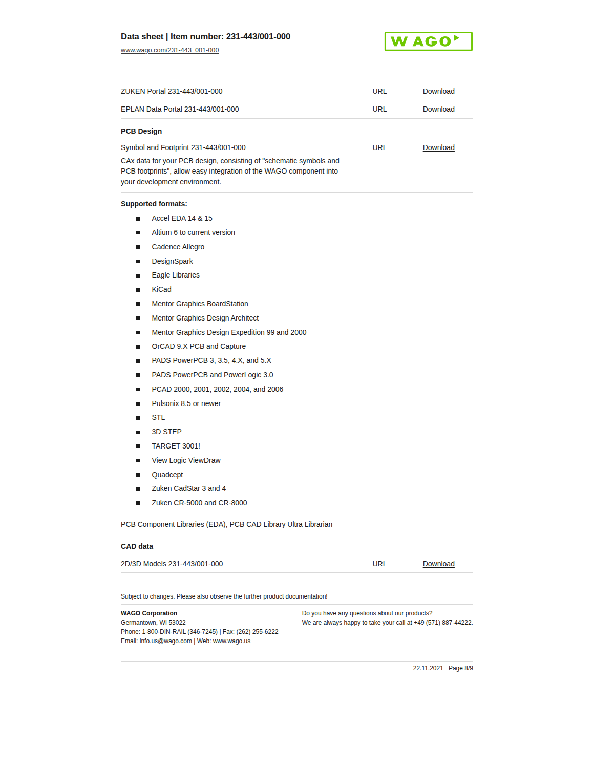Data sheet | Item number: 231-443/001-000
www.wago.com/231-443_001-000
ZUKEN Portal 231-443/001-000
URL
Download
EPLAN Data Portal 231-443/001-000
URL
Download
PCB Design
Symbol and Footprint 231-443/001-000
URL
Download
CAx data for your PCB design, consisting of "schematic symbols and PCB footprints", allow easy integration of the WAGO component into your development environment.
Supported formats:
Accel EDA 14 & 15
Altium 6 to current version
Cadence Allegro
DesignSpark
Eagle Libraries
KiCad
Mentor Graphics BoardStation
Mentor Graphics Design Architect
Mentor Graphics Design Expedition 99 and 2000
OrCAD 9.X PCB and Capture
PADS PowerPCB 3, 3.5, 4.X, and 5.X
PADS PowerPCB and PowerLogic 3.0
PCAD 2000, 2001, 2002, 2004, and 2006
Pulsonix 8.5 or newer
STL
3D STEP
TARGET 3001!
View Logic ViewDraw
Quadcept
Zuken CadStar 3 and 4
Zuken CR-5000 and CR-8000
PCB Component Libraries (EDA), PCB CAD Library Ultra Librarian
CAD data
2D/3D Models 231-443/001-000
URL
Download
Subject to changes. Please also observe the further product documentation!
WAGO Corporation
Germantown, WI 53022
Phone: 1-800-DIN-RAIL (346-7245) | Fax: (262) 255-6222
Email: info.us@wago.com | Web: www.wago.us
Do you have any questions about our products?
We are always happy to take your call at +49 (571) 887-44222.
22.11.2021 Page 8/9